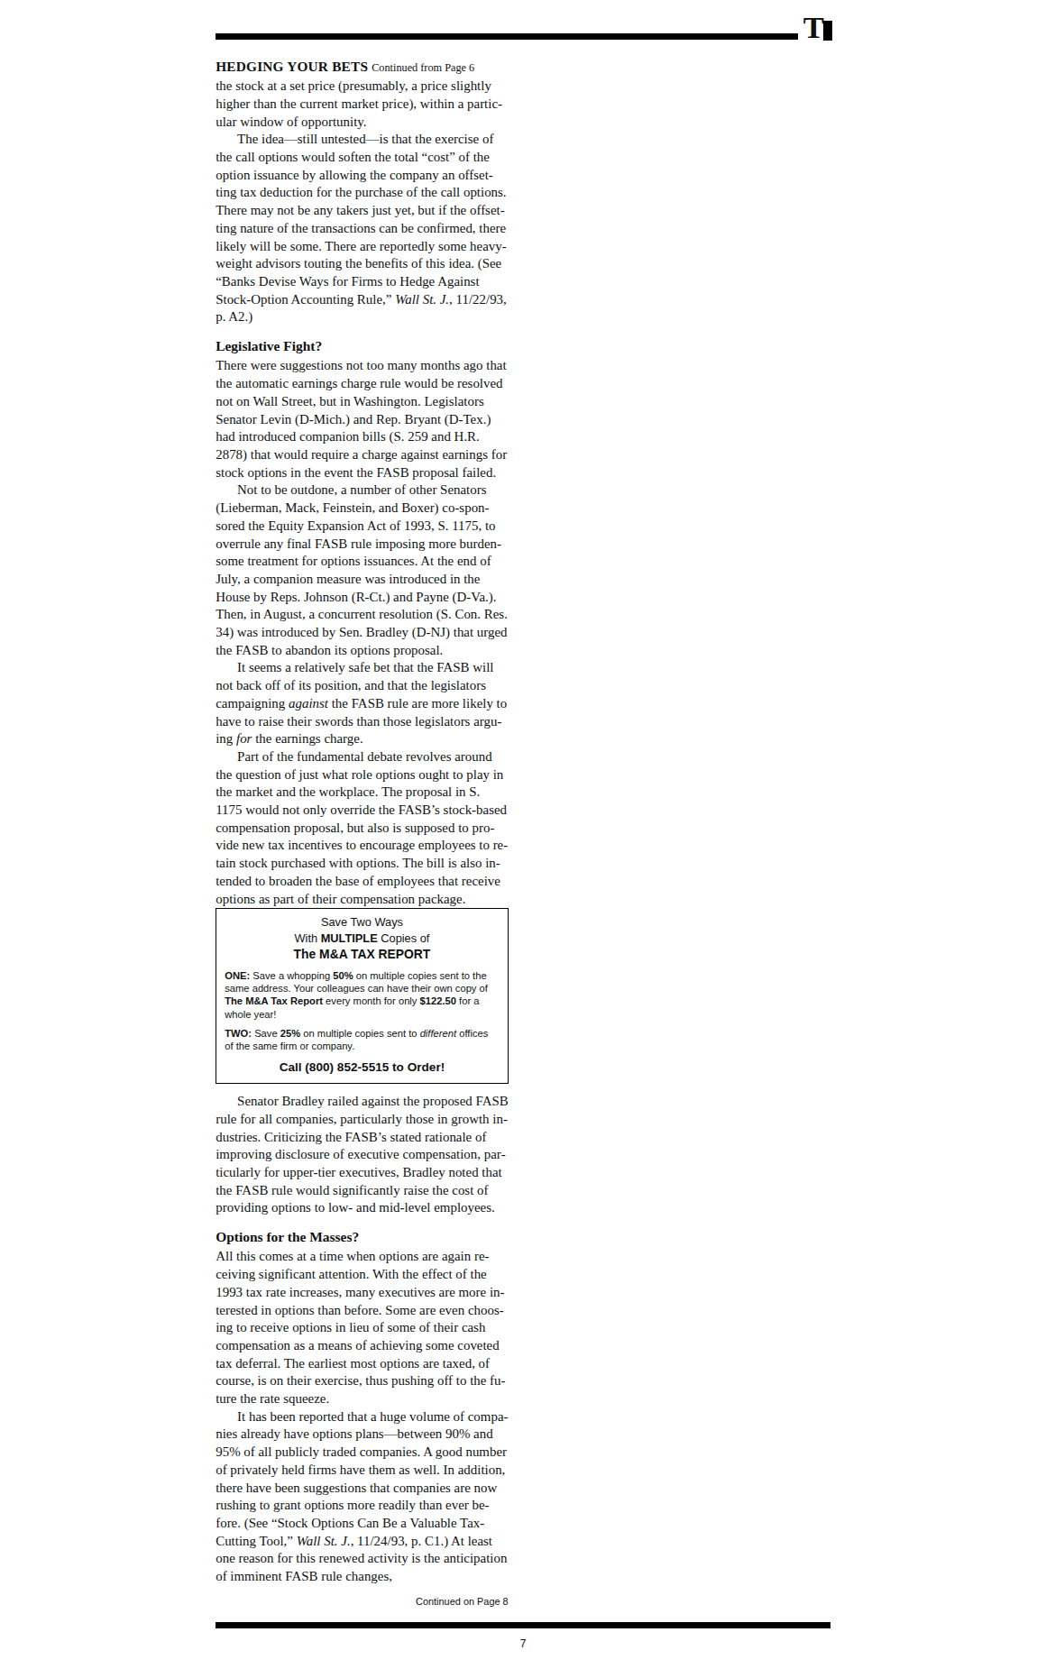T
HEDGING YOUR BETS Continued from Page 6
the stock at a set price (presumably, a price slightly higher than the current market price), within a particular window of opportunity.
The idea—still untested—is that the exercise of the call options would soften the total “cost” of the option issuance by allowing the company an offsetting tax deduction for the purchase of the call options. There may not be any takers just yet, but if the offsetting nature of the transactions can be confirmed, there likely will be some. There are reportedly some heavyweight advisors touting the benefits of this idea. (See “Banks Devise Ways for Firms to Hedge Against Stock-Option Accounting Rule,” Wall St. J., 11/22/93, p. A2.)
Legislative Fight?
There were suggestions not too many months ago that the automatic earnings charge rule would be resolved not on Wall Street, but in Washington. Legislators Senator Levin (D-Mich.) and Rep. Bryant (D-Tex.) had introduced companion bills (S. 259 and H.R. 2878) that would require a charge against earnings for stock options in the event the FASB proposal failed.
Not to be outdone, a number of other Senators (Lieberman, Mack, Feinstein, and Boxer) co-sponsored the Equity Expansion Act of 1993, S. 1175, to overrule any final FASB rule imposing more burdensome treatment for options issuances. At the end of July, a companion measure was introduced in the House by Reps. Johnson (R-Ct.) and Payne (D-Va.). Then, in August, a concurrent resolution (S. Con. Res. 34) was introduced by Sen. Bradley (D-NJ) that urged the FASB to abandon its options proposal.
It seems a relatively safe bet that the FASB will not back off of its position, and that the legislators campaigning against the FASB rule are more likely to have to raise their swords than those legislators arguing for the earnings charge.
Part of the fundamental debate revolves around the question of just what role options ought to play in the market and the workplace. The proposal in S. 1175 would not only override the FASB’s stock-based compensation proposal, but also is supposed to provide new tax incentives to encourage employees to retain stock purchased with options. The bill is also intended to broaden the base of employees that receive options as part of their compensation package.
Save Two Ways
With MULTIPLE Copies of
The M&A TAX REPORT
ONE: Save a whopping 50% on multiple copies sent to the same address. Your colleagues can have their own copy of The M&A Tax Report every month for only $122.50 for a whole year!
TWO: Save 25% on multiple copies sent to different offices of the same firm or company.
Call (800) 852-5515 to Order!
Senator Bradley railed against the proposed FASB rule for all companies, particularly those in growth industries. Criticizing the FASB’s stated rationale of improving disclosure of executive compensation, particularly for upper-tier executives, Bradley noted that the FASB rule would significantly raise the cost of providing options to low- and mid-level employees.
Options for the Masses?
All this comes at a time when options are again receiving significant attention. With the effect of the 1993 tax rate increases, many executives are more interested in options than before. Some are even choosing to receive options in lieu of some of their cash compensation as a means of achieving some coveted tax deferral. The earliest most options are taxed, of course, is on their exercise, thus pushing off to the future the rate squeeze.
It has been reported that a huge volume of companies already have options plans—between 90% and 95% of all publicly traded companies. A good number of privately held firms have them as well. In addition, there have been suggestions that companies are now rushing to grant options more readily than ever before. (See “Stock Options Can Be a Valuable Tax-Cutting Tool,” Wall St. J., 11/24/93, p. C1.) At least one reason for this renewed activity is the anticipation of imminent FASB rule changes,
Continued on Page 8
7